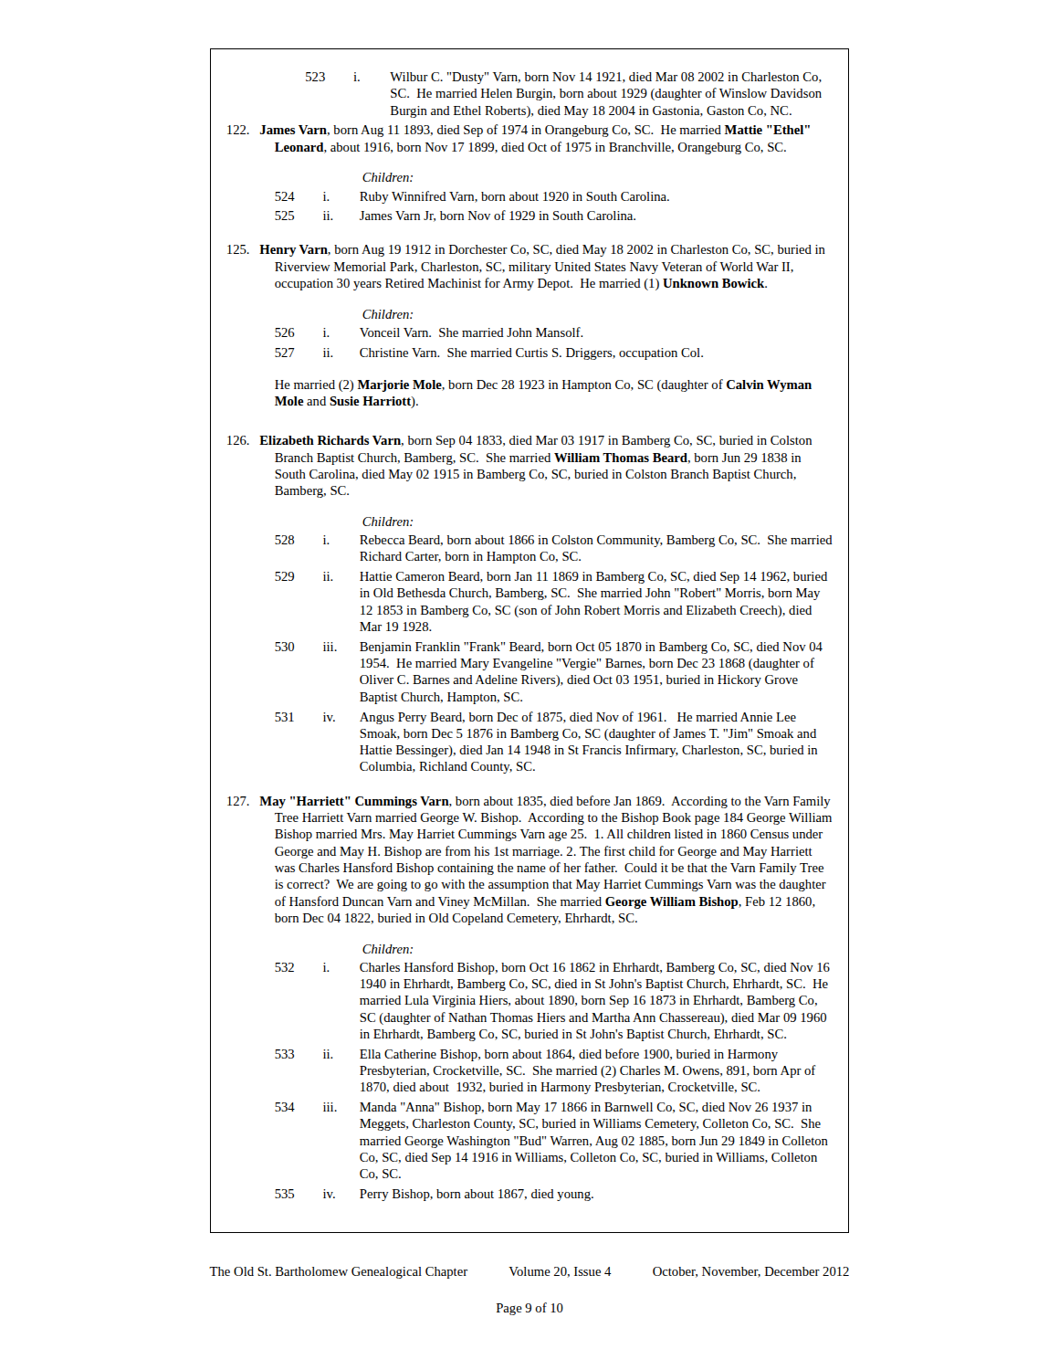| 523 | i. | Wilbur C. "Dusty" Varn, born Nov 14 1921, died Mar 08 2002 in Charleston Co, SC. He married Helen Burgin, born about 1929 (daughter of Winslow Davidson Burgin and Ethel Roberts), died May 18 2004 in Gastonia, Gaston Co, NC. |
122. James Varn, born Aug 11 1893, died Sep of 1974 in Orangeburg Co, SC. He married Mattie "Ethel" Leonard, about 1916, born Nov 17 1899, died Oct of 1975 in Branchville, Orangeburg Co, SC.
Children:
| 524 | i. | Ruby Winnifred Varn, born about 1920 in South Carolina. |
| 525 | ii. | James Varn Jr, born Nov of 1929 in South Carolina. |
125. Henry Varn, born Aug 19 1912 in Dorchester Co, SC, died May 18 2002 in Charleston Co, SC, buried in Riverview Memorial Park, Charleston, SC, military United States Navy Veteran of World War II, occupation 30 years Retired Machinist for Army Depot. He married (1) Unknown Bowick.
Children:
| 526 | i. | Vonceil Varn. She married John Mansolf. |
| 527 | ii. | Christine Varn. She married Curtis S. Driggers, occupation Col. |
He married (2) Marjorie Mole, born Dec 28 1923 in Hampton Co, SC (daughter of Calvin Wyman Mole and Susie Harriott).
126. Elizabeth Richards Varn, born Sep 04 1833, died Mar 03 1917 in Bamberg Co, SC, buried in Colston Branch Baptist Church, Bamberg, SC. She married William Thomas Beard, born Jun 29 1838 in South Carolina, died May 02 1915 in Bamberg Co, SC, buried in Colston Branch Baptist Church, Bamberg, SC.
Children:
| 528 | i. | Rebecca Beard, born about 1866 in Colston Community, Bamberg Co, SC. She married Richard Carter, born in Hampton Co, SC. |
| 529 | ii. | Hattie Cameron Beard, born Jan 11 1869 in Bamberg Co, SC, died Sep 14 1962, buried in Old Bethesda Church, Bamberg, SC. She married John "Robert" Morris, born May 12 1853 in Bamberg Co, SC (son of John Robert Morris and Elizabeth Creech), died Mar 19 1928. |
| 530 | iii. | Benjamin Franklin "Frank" Beard, born Oct 05 1870 in Bamberg Co, SC, died Nov 04 1954. He married Mary Evangeline "Vergie" Barnes, born Dec 23 1868 (daughter of Oliver C. Barnes and Adeline Rivers), died Oct 03 1951, buried in Hickory Grove Baptist Church, Hampton, SC. |
| 531 | iv. | Angus Perry Beard, born Dec of 1875, died Nov of 1961. He married Annie Lee Smoak, born Dec 5 1876 in Bamberg Co, SC (daughter of James T. "Jim" Smoak and Hattie Bessinger), died Jan 14 1948 in St Francis Infirmary, Charleston, SC, buried in Columbia, Richland County, SC. |
127. May "Harriett" Cummings Varn, born about 1835, died before Jan 1869. According to the Varn Family Tree Harriett Varn married George W. Bishop. According to the Bishop Book page 184 George William Bishop married Mrs. May Harriet Cummings Varn age 25. 1. All children listed in 1860 Census under George and May H. Bishop are from his 1st marriage. 2. The first child for George and May Harriett was Charles Hansford Bishop containing the name of her father. Could it be that the Varn Family Tree is correct? We are going to go with the assumption that May Harriet Cummings Varn was the daughter of Hansford Duncan Varn and Viney McMillan. She married George William Bishop, Feb 12 1860, born Dec 04 1822, buried in Old Copeland Cemetery, Ehrhardt, SC.
Children:
| 532 | i. | Charles Hansford Bishop, born Oct 16 1862 in Ehrhardt, Bamberg Co, SC, died Nov 16 1940 in Ehrhardt, Bamberg Co, SC, died in St John's Baptist Church, Ehrhardt, SC. He married Lula Virginia Hiers, about 1890, born Sep 16 1873 in Ehrhardt, Bamberg Co, SC (daughter of Nathan Thomas Hiers and Martha Ann Chassereau), died Mar 09 1960 in Ehrhardt, Bamberg Co, SC, buried in St John's Baptist Church, Ehrhardt, SC. |
| 533 | ii. | Ella Catherine Bishop, born about 1864, died before 1900, buried in Harmony Presbyterian, Crocketville, SC. She married (2) Charles M. Owens, 891, born Apr of 1870, died about 1932, buried in Harmony Presbyterian, Crocketville, SC. |
| 534 | iii. | Manda "Anna" Bishop, born May 17 1866 in Barnwell Co, SC, died Nov 26 1937 in Meggets, Charleston County, SC, buried in Williams Cemetery, Colleton Co, SC. She married George Washington "Bud" Warren, Aug 02 1885, born Jun 29 1849 in Colleton Co, SC, died Sep 14 1916 in Williams, Colleton Co, SC, buried in Williams, Colleton Co, SC. |
| 535 | iv. | Perry Bishop, born about 1867, died young. |
The Old St. Bartholomew Genealogical Chapter Volume 20, Issue 4 October, November, December 2012
Page 9 of 10